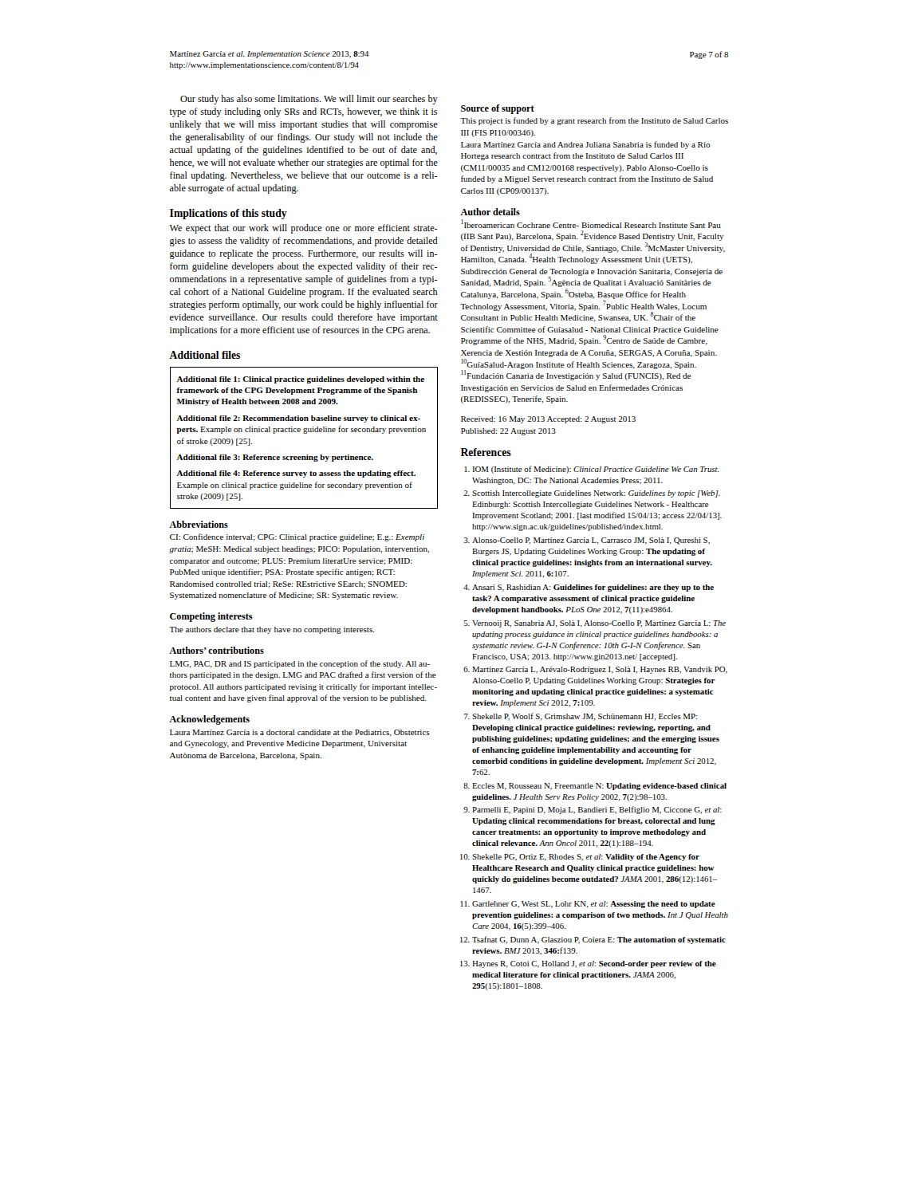Martínez García et al. Implementation Science 2013, 8:94
http://www.implementationscience.com/content/8/1/94
Page 7 of 8
Our study has also some limitations. We will limit our searches by type of study including only SRs and RCTs, however, we think it is unlikely that we will miss important studies that will compromise the generalisability of our findings. Our study will not include the actual updating of the guidelines identified to be out of date and, hence, we will not evaluate whether our strategies are optimal for the final updating. Nevertheless, we believe that our outcome is a reliable surrogate of actual updating.
Implications of this study
We expect that our work will produce one or more efficient strategies to assess the validity of recommendations, and provide detailed guidance to replicate the process. Furthermore, our results will inform guideline developers about the expected validity of their recommendations in a representative sample of guidelines from a typical cohort of a National Guideline program. If the evaluated search strategies perform optimally, our work could be highly influential for evidence surveillance. Our results could therefore have important implications for a more efficient use of resources in the CPG arena.
Additional files
Additional file 1: Clinical practice guidelines developed within the framework of the CPG Development Programme of the Spanish Ministry of Health between 2008 and 2009.
Additional file 2: Recommendation baseline survey to clinical experts. Example on clinical practice guideline for secondary prevention of stroke (2009) [25].
Additional file 3: Reference screening by pertinence.
Additional file 4: Reference survey to assess the updating effect. Example on clinical practice guideline for secondary prevention of stroke (2009) [25].
Abbreviations
CI: Confidence interval; CPG: Clinical practice guideline; E.g.: Exempli gratia; MeSH: Medical subject headings; PICO: Population, intervention, comparator and outcome; PLUS: Premium literatUre service; PMID: PubMed unique identifier; PSA: Prostate specific antigen; RCT: Randomised controlled trial; ReSe: REstrictive SEarch; SNOMED: Systematized nomenclature of Medicine; SR: Systematic review.
Competing interests
The authors declare that they have no competing interests.
Authors’ contributions
LMG, PAC, DR and IS participated in the conception of the study. All authors participated in the design. LMG and PAC drafted a first version of the protocol. All authors participated revising it critically for important intellectual content and have given final approval of the version to be published.
Acknowledgements
Laura Martínez García is a doctoral candidate at the Pediatrics, Obstetrics and Gynecology, and Preventive Medicine Department, Universitat Autònoma de Barcelona, Barcelona, Spain.
Source of support
This project is funded by a grant research from the Instituto de Salud Carlos III (FIS PI10/00346).
Laura Martínez García and Andrea Juliana Sanabria is funded by a Río Hortega research contract from the Instituto de Salud Carlos III (CM11/00035 and CM12/00168 respectively). Pablo Alonso-Coello is funded by a Miguel Servet research contract from the Instituto de Salud Carlos III (CP09/00137).
Author details
1Iberoamerican Cochrane Centre- Biomedical Research Institute Sant Pau (IIB Sant Pau), Barcelona, Spain. 2Evidence Based Dentistry Unit, Faculty of Dentistry, Universidad de Chile, Santiago, Chile. 3McMaster University, Hamilton, Canada. 4Health Technology Assessment Unit (UETS), Subdirección General de Tecnología e Innovación Sanitaria, Consejería de Sanidad, Madrid, Spain. 5Agència de Qualitat i Avaluació Sanitàries de Catalunya, Barcelona, Spain. 6Osteba, Basque Office for Health Technology Assessment, Vitoria, Spain. 7Public Health Wales, Locum Consultant in Public Health Medicine, Swansea, UK. 8Chair of the Scientific Committee of Guíasalud - National Clinical Practice Guideline Programme of the NHS, Madrid, Spain. 9Centro de Saúde de Cambre, Xerencia de Xestión Integrada de A Coruña, SERGAS, A Coruña, Spain. 10GuíaSalud-Aragon Institute of Health Sciences, Zaragoza, Spain. 11Fundación Canaria de Investigación y Salud (FUNCIS), Red de Investigación en Servicios de Salud en Enfermedades Crónicas (REDISSEC), Tenerife, Spain.
Received: 16 May 2013 Accepted: 2 August 2013
Published: 22 August 2013
References
IOM (Institute of Medicine): Clinical Practice Guideline We Can Trust. Washington, DC: The National Academies Press; 2011.
Scottish Intercollegiate Guidelines Network: Guidelines by topic [Web]. Edinburgh: Scottish Intercollegiate Guidelines Network - Healthcare Improvement Scotland; 2001. [last modified 15/04/13; access 22/04/13]. http://www.sign.ac.uk/guidelines/published/index.html.
Alonso-Coello P, Martínez García L, Carrasco JM, Solà I, Qureshi S, Burgers JS, Updating Guidelines Working Group: The updating of clinical practice guidelines: insights from an international survey. Implement Sci. 2011, 6: 107.
Ansari S, Rashidian A: Guidelines for guidelines: are they up to the task? A comparative assessment of clinical practice guideline development handbooks. PLoS One 2012, 7(11):e49864.
Vernooij R, Sanabria AJ, Solà I, Alonso-Coello P, Martínez García L: The updating process guidance in clinical practice guidelines handbooks: a systematic review. G-I-N Conference: 10th G-I-N Conference. San Francisco, USA; 2013. http://www.gin2013.net/ [accepted].
Martínez García L, Arévalo-Rodríguez I, Solà I, Haynes RB, Vandvik PO, Alonso-Coello P, Updating Guidelines Working Group: Strategies for monitoring and updating clinical practice guidelines: a systematic review. Implement Sci 2012, 7: 109.
Shekelle P, Woolf S, Grimshaw JM, Schünemann HJ, Eccles MP: Developing clinical practice guidelines: reviewing, reporting, and publishing guidelines; updating guidelines; and the emerging issues of enhancing guideline implementability and accounting for comorbid conditions in guideline development. Implement Sci 2012, 7: 62.
Eccles M, Rousseau N, Freemantle N: Updating evidence-based clinical guidelines. J Health Serv Res Policy 2002, 7(2):98–103.
Parmelli E, Papini D, Moja L, Bandieri E, Belfiglio M, Ciccone G, et al: Updating clinical recommendations for breast, colorectal and lung cancer treatments: an opportunity to improve methodology and clinical relevance. Ann Oncol 2011, 22(1):188–194.
Shekelle PG, Ortiz E, Rhodes S, et al: Validity of the Agency for Healthcare Research and Quality clinical practice guidelines: how quickly do guidelines become outdated? JAMA 2001, 286(12):1461–1467.
Gartlehner G, West SL, Lohr KN, et al: Assessing the need to update prevention guidelines: a comparison of two methods. Int J Qual Health Care 2004, 16(5):399–406.
Tsafnat G, Dunn A, Glasziou P, Coiera E: The automation of systematic reviews. BMJ 2013, 346: f139.
Haynes R, Cotoi C, Holland J, et al: Second-order peer review of the medical literature for clinical practitioners. JAMA 2006, 295(15):1801–1808.